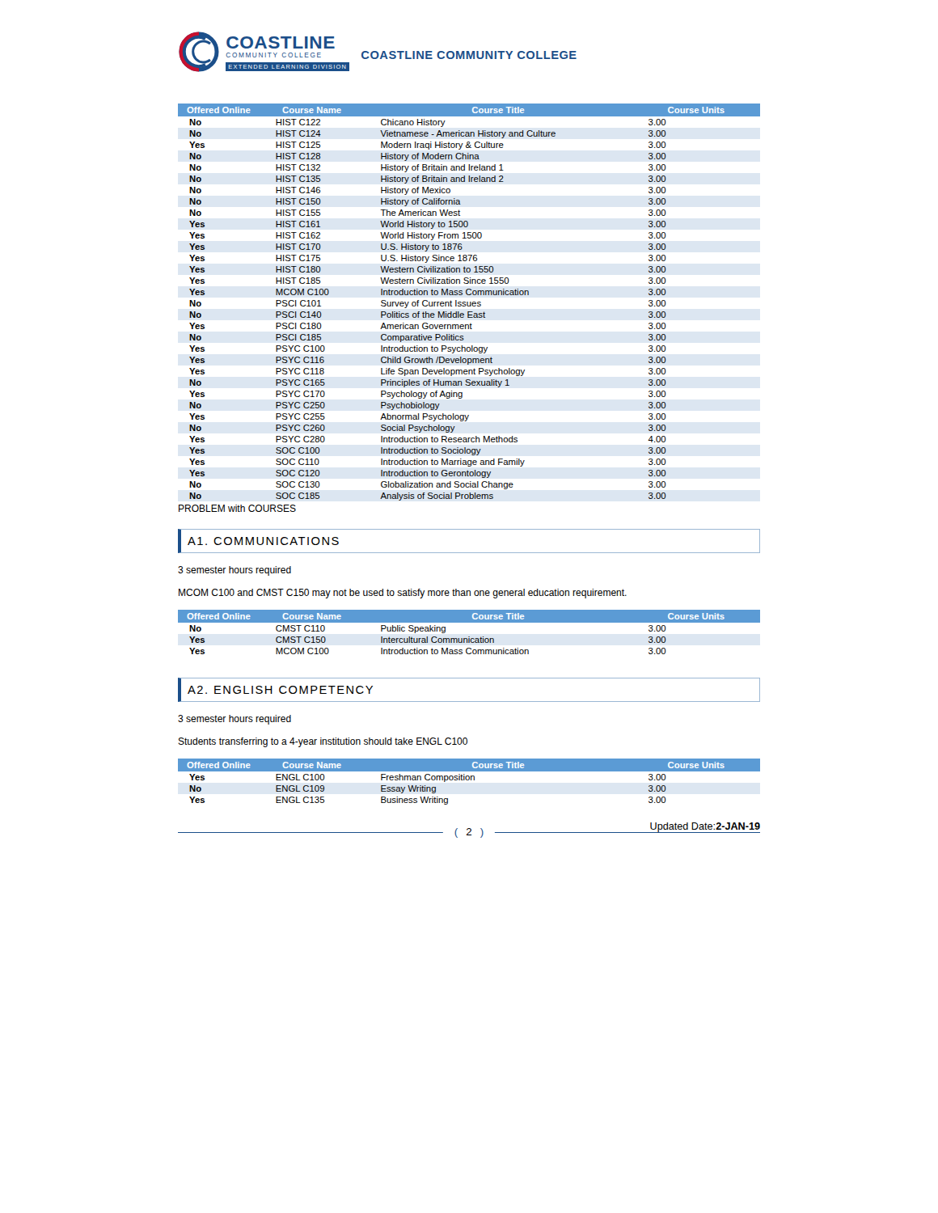COASTLINE
COMMUNITY COLLEGE
EXTENDED LEARNING DIVISION
COASTLINE COMMUNITY COLLEGE
| Offered Online | Course Name | Course Title | Course Units |
| --- | --- | --- | --- |
| No | HIST C122 | Chicano History | 3.00 |
| No | HIST C124 | Vietnamese - American History and Culture | 3.00 |
| Yes | HIST C125 | Modern Iraqi History & Culture | 3.00 |
| No | HIST C128 | History of Modern China | 3.00 |
| No | HIST C132 | History of Britain and Ireland 1 | 3.00 |
| No | HIST C135 | History of Britain and Ireland 2 | 3.00 |
| No | HIST C146 | History of Mexico | 3.00 |
| No | HIST C150 | History of California | 3.00 |
| No | HIST C155 | The American West | 3.00 |
| Yes | HIST C161 | World History to 1500 | 3.00 |
| Yes | HIST C162 | World History From 1500 | 3.00 |
| Yes | HIST C170 | U.S. History to 1876 | 3.00 |
| Yes | HIST C175 | U.S. History Since 1876 | 3.00 |
| Yes | HIST C180 | Western Civilization to 1550 | 3.00 |
| Yes | HIST C185 | Western Civilization Since 1550 | 3.00 |
| Yes | MCOM C100 | Introduction to Mass Communication | 3.00 |
| No | PSCI C101 | Survey of Current Issues | 3.00 |
| No | PSCI C140 | Politics of the Middle East | 3.00 |
| Yes | PSCI C180 | American Government | 3.00 |
| No | PSCI C185 | Comparative Politics | 3.00 |
| Yes | PSYC C100 | Introduction to Psychology | 3.00 |
| Yes | PSYC C116 | Child Growth /Development | 3.00 |
| Yes | PSYC C118 | Life Span Development Psychology | 3.00 |
| No | PSYC C165 | Principles of Human Sexuality 1 | 3.00 |
| Yes | PSYC C170 | Psychology of Aging | 3.00 |
| No | PSYC C250 | Psychobiology | 3.00 |
| Yes | PSYC C255 | Abnormal Psychology | 3.00 |
| No | PSYC C260 | Social Psychology | 3.00 |
| Yes | PSYC C280 | Introduction to Research Methods | 4.00 |
| Yes | SOC C100 | Introduction to Sociology | 3.00 |
| Yes | SOC C110 | Introduction to Marriage and Family | 3.00 |
| Yes | SOC C120 | Introduction to Gerontology | 3.00 |
| No | SOC C130 | Globalization and Social Change | 3.00 |
| No | SOC C185 | Analysis of Social Problems | 3.00 |
PROBLEM with COURSES
A1. COMMUNICATIONS
3 semester hours required
MCOM C100 and CMST C150 may not be used to satisfy more than one general education requirement.
| Offered Online | Course Name | Course Title | Course Units |
| --- | --- | --- | --- |
| No | CMST C110 | Public Speaking | 3.00 |
| Yes | CMST C150 | Intercultural Communication | 3.00 |
| Yes | MCOM C100 | Introduction to Mass Communication | 3.00 |
A2. ENGLISH COMPETENCY
3 semester hours required
Students transferring to a 4-year institution should take ENGL C100
| Offered Online | Course Name | Course Title | Course Units |
| --- | --- | --- | --- |
| Yes | ENGL C100 | Freshman Composition | 3.00 |
| No | ENGL C109 | Essay Writing | 3.00 |
| Yes | ENGL C135 | Business Writing | 3.00 |
Updated Date:2-JAN-19
2